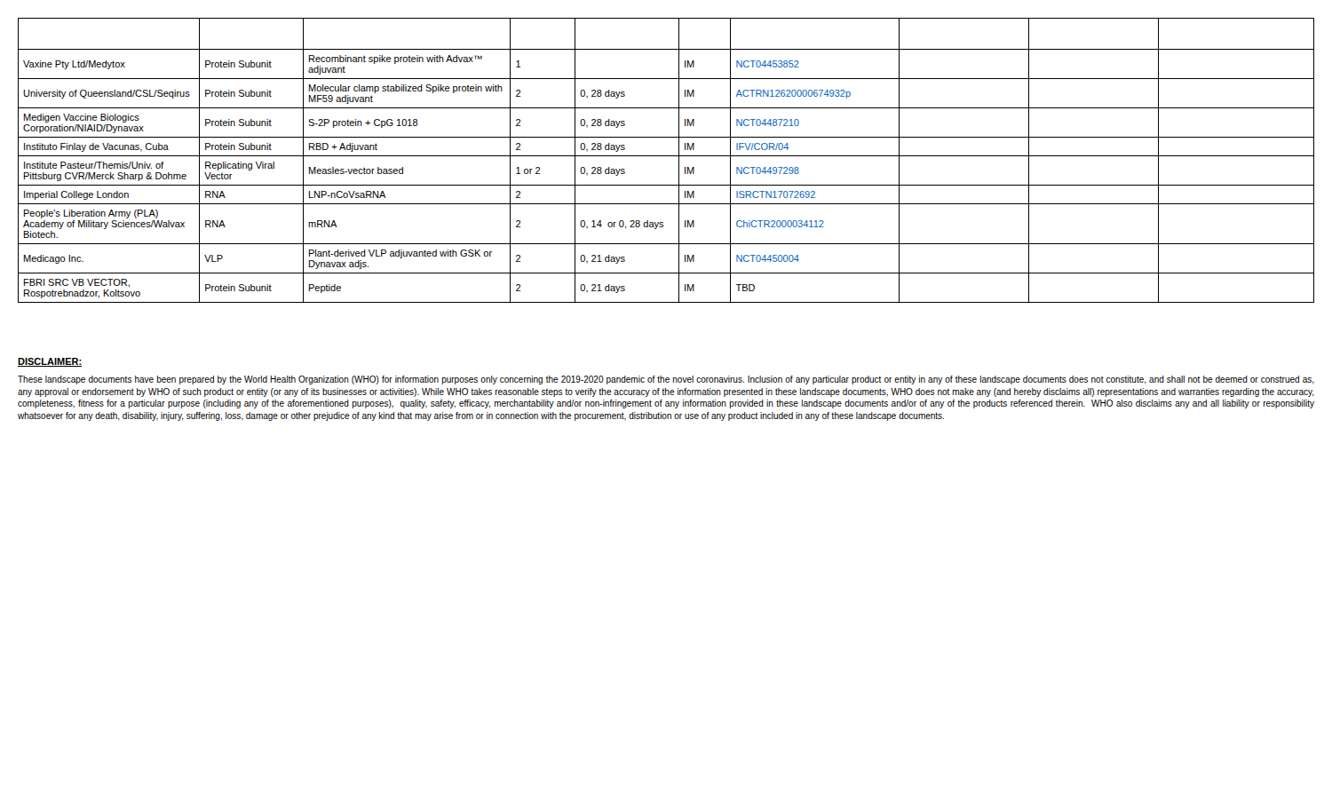| Vaxine Pty Ltd/Medytox | Protein Subunit | Recombinant spike protein with Advax™ adjuvant | 1 | | IM | NCT04453852 | | | |
| University of Queensland/CSL/Seqirus | Protein Subunit | Molecular clamp stabilized Spike protein with MF59 adjuvant | 2 | 0, 28 days | IM | ACTRN12620000674932p | | | |
| Medigen Vaccine Biologics Corporation/NIAID/Dynavax | Protein Subunit | S-2P protein + CpG 1018 | 2 | 0, 28 days | IM | NCT04487210 | | | |
| Instituto Finlay de Vacunas, Cuba | Protein Subunit | RBD + Adjuvant | 2 | 0, 28 days | IM | IFV/COR/04 | | | |
| Institute Pasteur/Themis/Univ. of Pittsburg CVR/Merck Sharp & Dohme | Replicating Viral Vector | Measles-vector based | 1 or 2 | 0, 28 days | IM | NCT04497298 | | | |
| Imperial College London | RNA | LNP-nCoVsaRNA | 2 | | IM | ISRCTN17072692 | | | |
| People's Liberation Army (PLA) Academy of Military Sciences/Walvax Biotech. | RNA | mRNA | 2 | 0, 14 or 0, 28 days | IM | ChiCTR2000034112 | | | |
| Medicago Inc. | VLP | Plant-derived VLP adjuvanted with GSK or Dynavax adjs. | 2 | 0, 21 days | IM | NCT04450004 | | | |
| FBRI SRC VB VECTOR, Rospotrebnadzor, Koltsovo | Protein Subunit | Peptide | 2 | 0, 21 days | IM | TBD | | | |
DISCLAIMER:
These landscape documents have been prepared by the World Health Organization (WHO) for information purposes only concerning the 2019-2020 pandemic of the novel coronavirus. Inclusion of any particular product or entity in any of these landscape documents does not constitute, and shall not be deemed or construed as, any approval or endorsement by WHO of such product or entity (or any of its businesses or activities). While WHO takes reasonable steps to verify the accuracy of the information presented in these landscape documents, WHO does not make any (and hereby disclaims all) representations and warranties regarding the accuracy, completeness, fitness for a particular purpose (including any of the aforementioned purposes), quality, safety, efficacy, merchantability and/or non-infringement of any information provided in these landscape documents and/or of any of the products referenced therein. WHO also disclaims any and all liability or responsibility whatsoever for any death, disability, injury, suffering, loss, damage or other prejudice of any kind that may arise from or in connection with the procurement, distribution or use of any product included in any of these landscape documents.